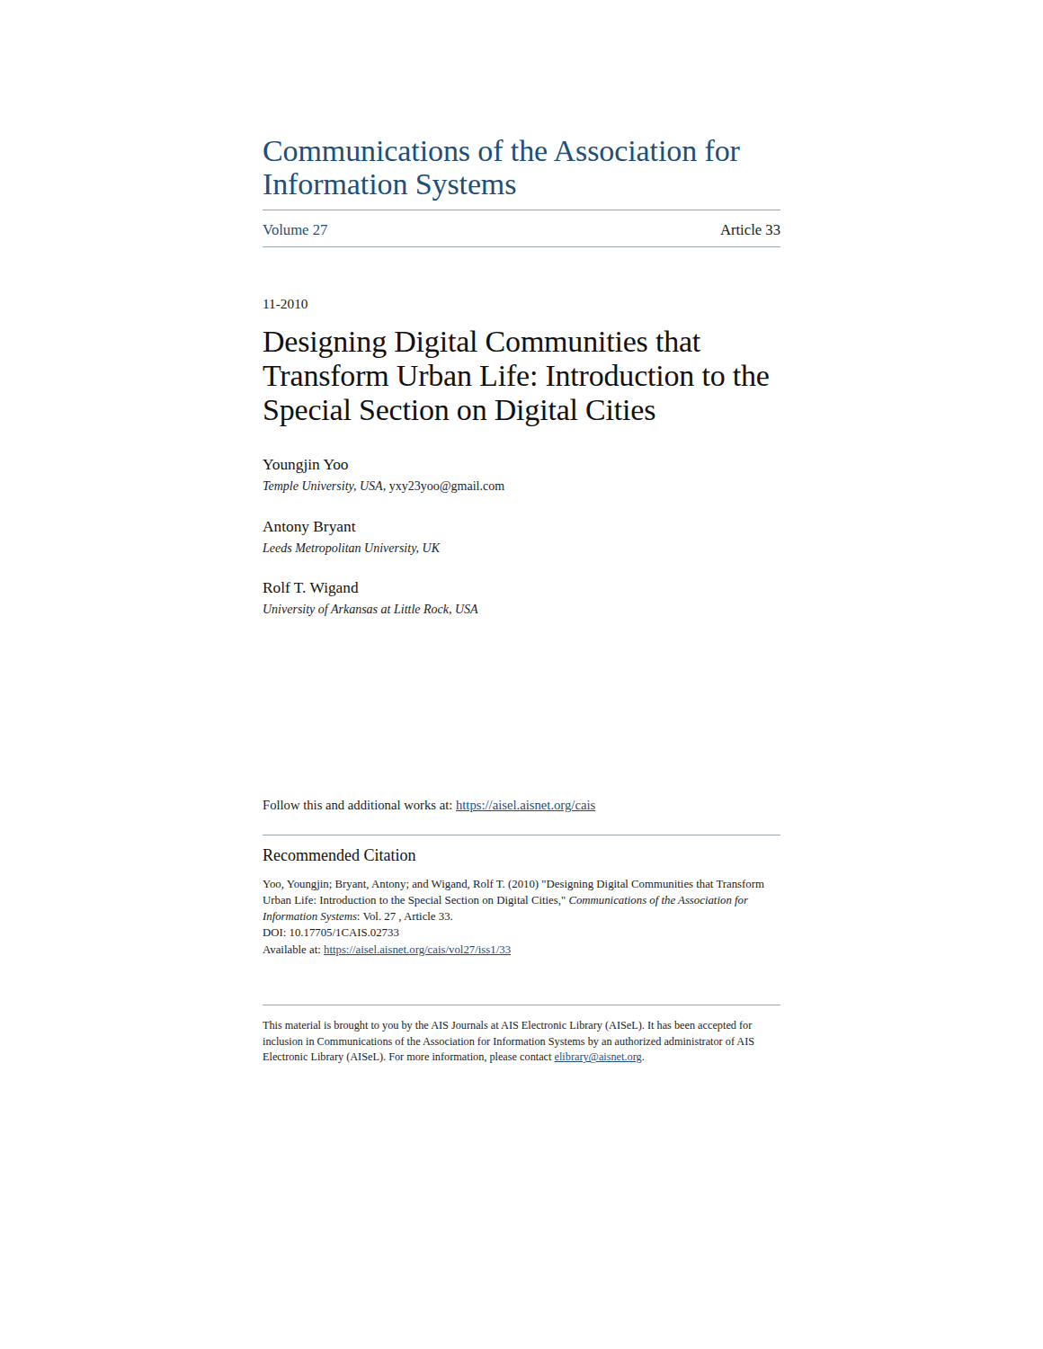Communications of the Association for Information Systems
Volume 27 Article 33
11-2010
Designing Digital Communities that Transform Urban Life: Introduction to the Special Section on Digital Cities
Youngjin Yoo
Temple University, USA, yxy23yoo@gmail.com
Antony Bryant
Leeds Metropolitan University, UK
Rolf T. Wigand
University of Arkansas at Little Rock, USA
Follow this and additional works at: https://aisel.aisnet.org/cais
Recommended Citation
Yoo, Youngjin; Bryant, Antony; and Wigand, Rolf T. (2010) "Designing Digital Communities that Transform Urban Life: Introduction to the Special Section on Digital Cities," Communications of the Association for Information Systems: Vol. 27 , Article 33.
DOI: 10.17705/1CAIS.02733
Available at: https://aisel.aisnet.org/cais/vol27/iss1/33
This material is brought to you by the AIS Journals at AIS Electronic Library (AISeL). It has been accepted for inclusion in Communications of the Association for Information Systems by an authorized administrator of AIS Electronic Library (AISeL). For more information, please contact elibrary@aisnet.org.